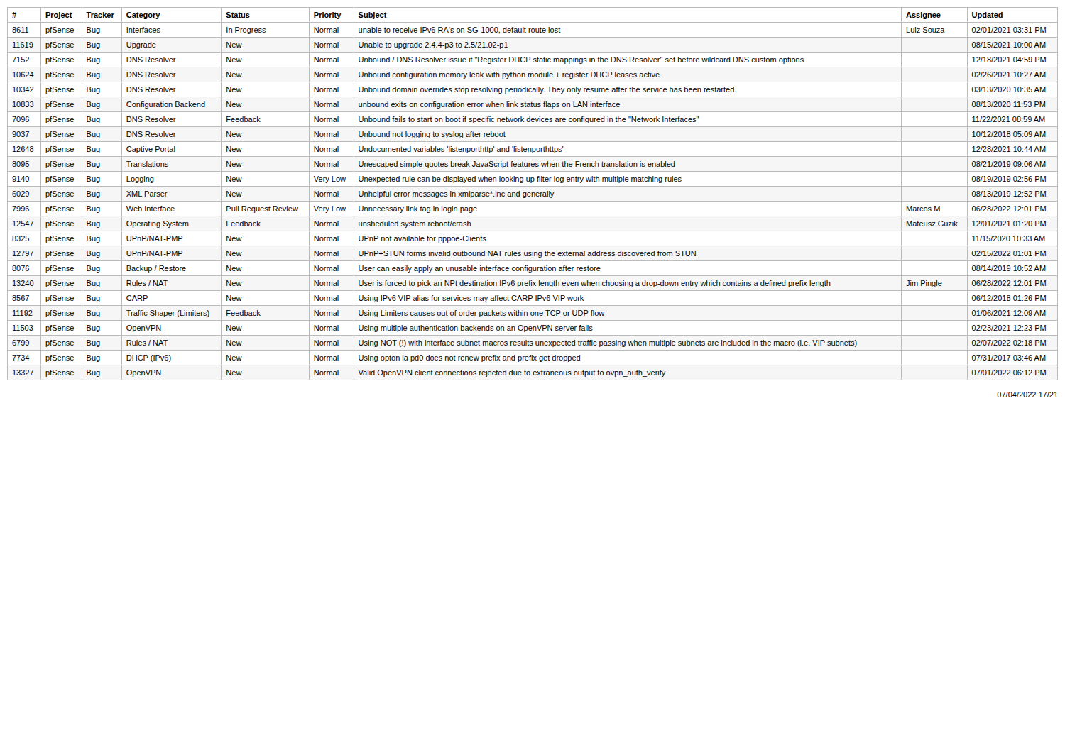| # | Project | Tracker | Category | Status | Priority | Subject | Assignee | Updated |
| --- | --- | --- | --- | --- | --- | --- | --- | --- |
| 8611 | pfSense | Bug | Interfaces | In Progress | Normal | unable to receive IPv6 RA's on SG-1000, default route lost | Luiz Souza | 02/01/2021 03:31 PM |
| 11619 | pfSense | Bug | Upgrade | New | Normal | Unable to upgrade 2.4.4-p3 to 2.5/21.02-p1 | | 08/15/2021 10:00 AM |
| 7152 | pfSense | Bug | DNS Resolver | New | Normal | Unbound / DNS Resolver issue if "Register DHCP static mappings in the DNS Resolver" set before wildcard DNS custom options | | 12/18/2021 04:59 PM |
| 10624 | pfSense | Bug | DNS Resolver | New | Normal | Unbound configuration memory leak with python module + register DHCP leases active | | 02/26/2021 10:27 AM |
| 10342 | pfSense | Bug | DNS Resolver | New | Normal | Unbound domain overrides stop resolving periodically. They only resume after the service has been restarted. | | 03/13/2020 10:35 AM |
| 10833 | pfSense | Bug | Configuration Backend | New | Normal | unbound exits on configuration error when link status flaps on LAN interface | | 08/13/2020 11:53 PM |
| 7096 | pfSense | Bug | DNS Resolver | Feedback | Normal | Unbound fails to start on boot if specific network devices are configured in the "Network Interfaces" | | 11/22/2021 08:59 AM |
| 9037 | pfSense | Bug | DNS Resolver | New | Normal | Unbound not logging to syslog after reboot | | 10/12/2018 05:09 AM |
| 12648 | pfSense | Bug | Captive Portal | New | Normal | Undocumented variables 'listenporthttp' and 'listenporthttps' | | 12/28/2021 10:44 AM |
| 8095 | pfSense | Bug | Translations | New | Normal | Unescaped simple quotes break JavaScript features when the French translation is enabled | | 08/21/2019 09:06 AM |
| 9140 | pfSense | Bug | Logging | New | Very Low | Unexpected rule can be displayed when looking up filter log entry with multiple matching rules | | 08/19/2019 02:56 PM |
| 6029 | pfSense | Bug | XML Parser | New | Normal | Unhelpful error messages in xmlparse*.inc and generally | | 08/13/2019 12:52 PM |
| 7996 | pfSense | Bug | Web Interface | Pull Request Review | Very Low | Unnecessary link tag in login page | Marcos M | 06/28/2022 12:01 PM |
| 12547 | pfSense | Bug | Operating System | Feedback | Normal | unsheduled system reboot/crash | Mateusz Guzik | 12/01/2021 01:20 PM |
| 8325 | pfSense | Bug | UPnP/NAT-PMP | New | Normal | UPnP not available for pppoe-Clients | | 11/15/2020 10:33 AM |
| 12797 | pfSense | Bug | UPnP/NAT-PMP | New | Normal | UPnP+STUN forms invalid outbound NAT rules using the external address discovered from STUN | | 02/15/2022 01:01 PM |
| 8076 | pfSense | Bug | Backup / Restore | New | Normal | User can easily apply an unusable interface configuration after restore | | 08/14/2019 10:52 AM |
| 13240 | pfSense | Bug | Rules / NAT | New | Normal | User is forced to pick an NPt destination IPv6 prefix length even when choosing a drop-down entry which contains a defined prefix length | Jim Pingle | 06/28/2022 12:01 PM |
| 8567 | pfSense | Bug | CARP | New | Normal | Using IPv6 VIP alias for services may affect CARP IPv6 VIP work | | 06/12/2018 01:26 PM |
| 11192 | pfSense | Bug | Traffic Shaper (Limiters) | Feedback | Normal | Using Limiters causes out of order packets within one TCP or UDP flow | | 01/06/2021 12:09 AM |
| 11503 | pfSense | Bug | OpenVPN | New | Normal | Using multiple authentication backends on an OpenVPN server fails | | 02/23/2021 12:23 PM |
| 6799 | pfSense | Bug | Rules / NAT | New | Normal | Using NOT (!) with interface subnet macros results unexpected traffic passing when multiple subnets are included in the macro (i.e. VIP subnets) | | 02/07/2022 02:18 PM |
| 7734 | pfSense | Bug | DHCP (IPv6) | New | Normal | Using opton ia pd0 does not renew prefix and prefix get dropped | | 07/31/2017 03:46 AM |
| 13327 | pfSense | Bug | OpenVPN | New | Normal | Valid OpenVPN client connections rejected due to extraneous output to ovpn_auth_verify | | 07/01/2022 06:12 PM |
07/04/2022 17/21